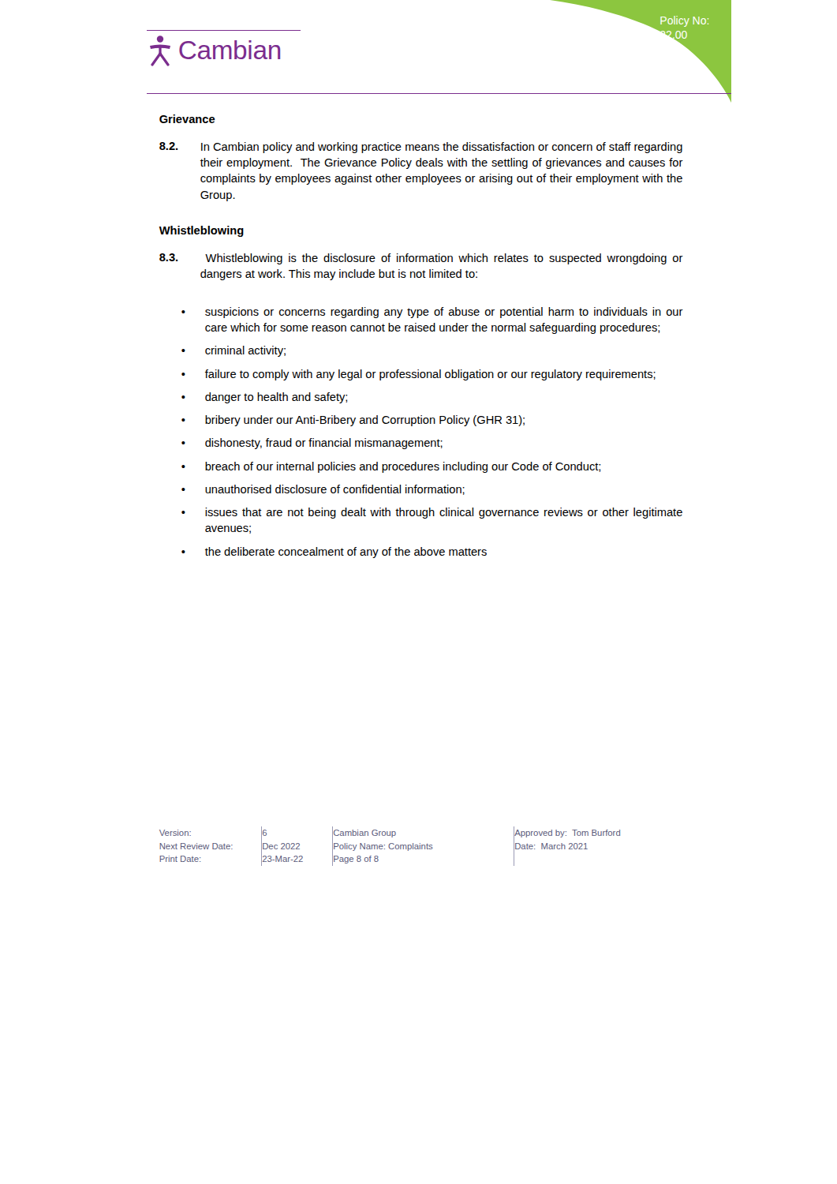Policy No:
22.00
Cambian
Grievance
8.2.
In Cambian policy and working practice means the dissatisfaction or concern of staff regarding their employment. The Grievance Policy deals with the settling of grievances and causes for complaints by employees against other employees or arising out of their employment with the Group.
Whistleblowing
8.3.
Whistleblowing is the disclosure of information which relates to suspected wrongdoing or dangers at work. This may include but is not limited to:
suspicions or concerns regarding any type of abuse or potential harm to individuals in our care which for some reason cannot be raised under the normal safeguarding procedures;
criminal activity;
failure to comply with any legal or professional obligation or our regulatory requirements;
danger to health and safety;
bribery under our Anti-Bribery and Corruption Policy (GHR 31);
dishonesty, fraud or financial mismanagement;
breach of our internal policies and procedures including our Code of Conduct;
unauthorised disclosure of confidential information;
issues that are not being dealt with through clinical governance reviews or other legitimate avenues;
the deliberate concealment of any of the above matters
| Version: | 6 | Cambian Group | Approved by: Tom Burford |
| Next Review Date: | Dec 2022 | Policy Name: Complaints | Date: March 2021 |
| Print Date: | 23-Mar-22 | Page 8 of 8 | |